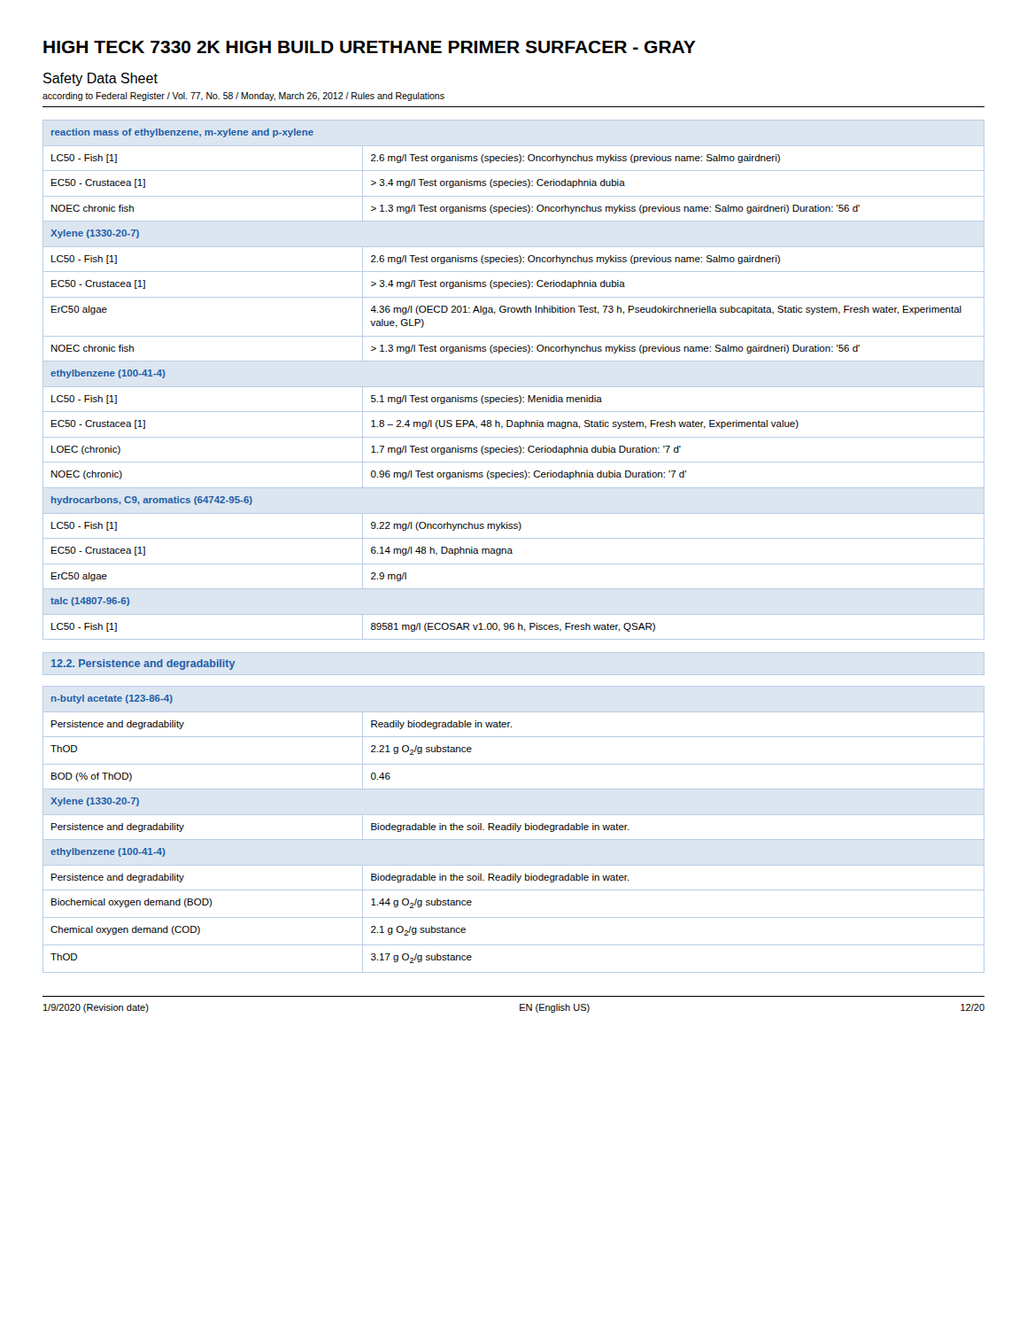HIGH TECK 7330 2K HIGH BUILD URETHANE PRIMER SURFACER - GRAY
Safety Data Sheet
according to Federal Register / Vol. 77, No. 58 / Monday, March 26, 2012 / Rules and Regulations
| reaction mass of ethylbenzene, m-xylene and p-xylene |
| LC50 - Fish [1] | 2.6 mg/l Test organisms (species): Oncorhynchus mykiss (previous name: Salmo gairdneri) |
| EC50 - Crustacea [1] | > 3.4 mg/l Test organisms (species): Ceriodaphnia dubia |
| NOEC chronic fish | > 1.3 mg/l Test organisms (species): Oncorhynchus mykiss (previous name: Salmo gairdneri) Duration: '56 d' |
| Xylene (1330-20-7) |
| LC50 - Fish [1] | 2.6 mg/l Test organisms (species): Oncorhynchus mykiss (previous name: Salmo gairdneri) |
| EC50 - Crustacea [1] | > 3.4 mg/l Test organisms (species): Ceriodaphnia dubia |
| ErC50 algae | 4.36 mg/l (OECD 201: Alga, Growth Inhibition Test, 73 h, Pseudokirchneriella subcapitata, Static system, Fresh water, Experimental value, GLP) |
| NOEC chronic fish | > 1.3 mg/l Test organisms (species): Oncorhynchus mykiss (previous name: Salmo gairdneri) Duration: '56 d' |
| ethylbenzene (100-41-4) |
| LC50 - Fish [1] | 5.1 mg/l Test organisms (species): Menidia menidia |
| EC50 - Crustacea [1] | 1.8 – 2.4 mg/l (US EPA, 48 h, Daphnia magna, Static system, Fresh water, Experimental value) |
| LOEC (chronic) | 1.7 mg/l Test organisms (species): Ceriodaphnia dubia Duration: '7 d' |
| NOEC (chronic) | 0.96 mg/l Test organisms (species): Ceriodaphnia dubia Duration: '7 d' |
| hydrocarbons, C9, aromatics (64742-95-6) |
| LC50 - Fish [1] | 9.22 mg/l (Oncorhynchus mykiss) |
| EC50 - Crustacea [1] | 6.14 mg/l 48 h, Daphnia magna |
| ErC50 algae | 2.9 mg/l |
| talc (14807-96-6) |
| LC50 - Fish [1] | 89581 mg/l (ECOSAR v1.00, 96 h, Pisces, Fresh water, QSAR) |
| 12.2. Persistence and degradability |
| n-butyl acetate (123-86-4) |
| Persistence and degradability | Readily biodegradable in water. |
| ThOD | 2.21 g O 2 /g substance |
| BOD (% of ThOD) | 0.46 |
| Xylene (1330-20-7) |
| Persistence and degradability | Biodegradable in the soil. Readily biodegradable in water. |
| ethylbenzene (100-41-4) |
| Persistence and degradability | Biodegradable in the soil. Readily biodegradable in water. |
| Biochemical oxygen demand (BOD) | 1.44 g O 2 /g substance |
| Chemical oxygen demand (COD) | 2.1 g O 2 /g substance |
| ThOD | 3.17 g O 2 /g substance |
1/9/2020 (Revision date) EN (English US) 12/20